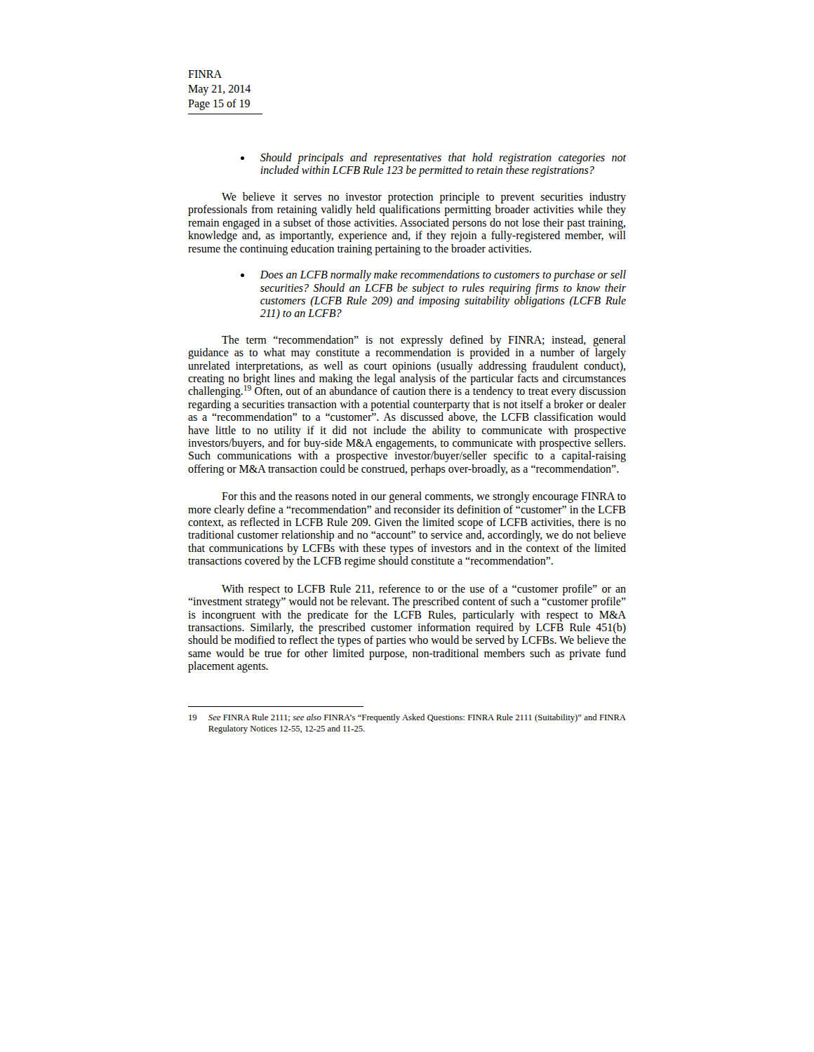FINRA
May 21, 2014
Page 15 of 19
Should principals and representatives that hold registration categories not included within LCFB Rule 123 be permitted to retain these registrations?
We believe it serves no investor protection principle to prevent securities industry professionals from retaining validly held qualifications permitting broader activities while they remain engaged in a subset of those activities. Associated persons do not lose their past training, knowledge and, as importantly, experience and, if they rejoin a fully-registered member, will resume the continuing education training pertaining to the broader activities.
Does an LCFB normally make recommendations to customers to purchase or sell securities? Should an LCFB be subject to rules requiring firms to know their customers (LCFB Rule 209) and imposing suitability obligations (LCFB Rule 211) to an LCFB?
The term “recommendation” is not expressly defined by FINRA; instead, general guidance as to what may constitute a recommendation is provided in a number of largely unrelated interpretations, as well as court opinions (usually addressing fraudulent conduct), creating no bright lines and making the legal analysis of the particular facts and circumstances challenging.19 Often, out of an abundance of caution there is a tendency to treat every discussion regarding a securities transaction with a potential counterparty that is not itself a broker or dealer as a “recommendation” to a “customer”. As discussed above, the LCFB classification would have little to no utility if it did not include the ability to communicate with prospective investors/buyers, and for buy-side M&A engagements, to communicate with prospective sellers. Such communications with a prospective investor/buyer/seller specific to a capital-raising offering or M&A transaction could be construed, perhaps over-broadly, as a “recommendation”.
For this and the reasons noted in our general comments, we strongly encourage FINRA to more clearly define a “recommendation” and reconsider its definition of “customer” in the LCFB context, as reflected in LCFB Rule 209. Given the limited scope of LCFB activities, there is no traditional customer relationship and no “account” to service and, accordingly, we do not believe that communications by LCFBs with these types of investors and in the context of the limited transactions covered by the LCFB regime should constitute a “recommendation”.
With respect to LCFB Rule 211, reference to or the use of a “customer profile” or an “investment strategy” would not be relevant. The prescribed content of such a “customer profile” is incongruent with the predicate for the LCFB Rules, particularly with respect to M&A transactions. Similarly, the prescribed customer information required by LCFB Rule 451(b) should be modified to reflect the types of parties who would be served by LCFBs. We believe the same would be true for other limited purpose, non-traditional members such as private fund placement agents.
19
See FINRA Rule 2111; see also FINRA’s “Frequently Asked Questions: FINRA Rule 2111 (Suitability)” and FINRA Regulatory Notices 12-55, 12-25 and 11-25.